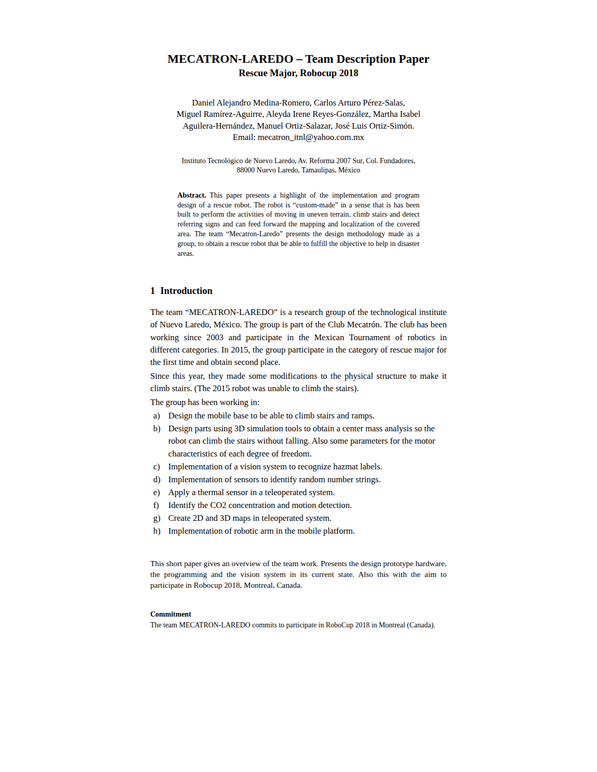MECATRON-LAREDO – Team Description Paper
Rescue Major, Robocup 2018
Daniel Alejandro Medina-Romero, Carlos Arturo Pérez-Salas,
Miguel Ramírez-Aguirre, Aleyda Irene Reyes-González, Martha Isabel
Aguilera-Hernández, Manuel Ortiz-Salazar, José Luis Ortiz-Simón.
Email: mecatron_itnl@yahoo.com.mx
Instituto Tecnológico de Nuevo Laredo, Av. Reforma 2007 Sur, Col. Fundadores,
88000 Nuevo Laredo, Tamaulipas, México
Abstract. This paper presents a highlight of the implementation and program design of a rescue robot. The robot is “custom-made” in a sense that is has been built to perform the activities of moving in uneven terrain, climb stairs and detect referring signs and can feed forward the mapping and localization of the covered area. The team “Mecatron-Laredo” presents the design methodology made as a group, to obtain a rescue robot that be able to fulfill the objective to help in disaster areas.
1 Introduction
The team “MECATRON-LAREDO” is a research group of the technological institute of Nuevo Laredo, México. The group is part of the Club Mecatrón. The club has been working since 2003 and participate in the Mexican Tournament of robotics in different categories. In 2015, the group participate in the category of rescue major for the first time and obtain second place.
Since this year, they made some modifications to the physical structure to make it climb stairs. (The 2015 robot was unable to climb the stairs).
The group has been working in:
a) Design the mobile base to be able to climb stairs and ramps.
b) Design parts using 3D simulation tools to obtain a center mass analysis so the robot can climb the stairs without falling. Also some parameters for the motor characteristics of each degree of freedom.
c) Implementation of a vision system to recognize hazmat labels.
d) Implementation of sensors to identify random number strings.
e) Apply a thermal sensor in a teleoperated system.
f) Identify the CO2 concentration and motion detection.
g) Create 2D and 3D maps in teleoperated system.
h) Implementation of robotic arm in the mobile platform.
This short paper gives an overview of the team work. Presents the design prototype hardware, the programming and the vision system in its current state. Also this with the aim to participate in Robocup 2018, Montreal, Canada.
Commitment
The team MECATRON-LAREDO commits to participate in RoboCup 2018 in Montreal (Canada).